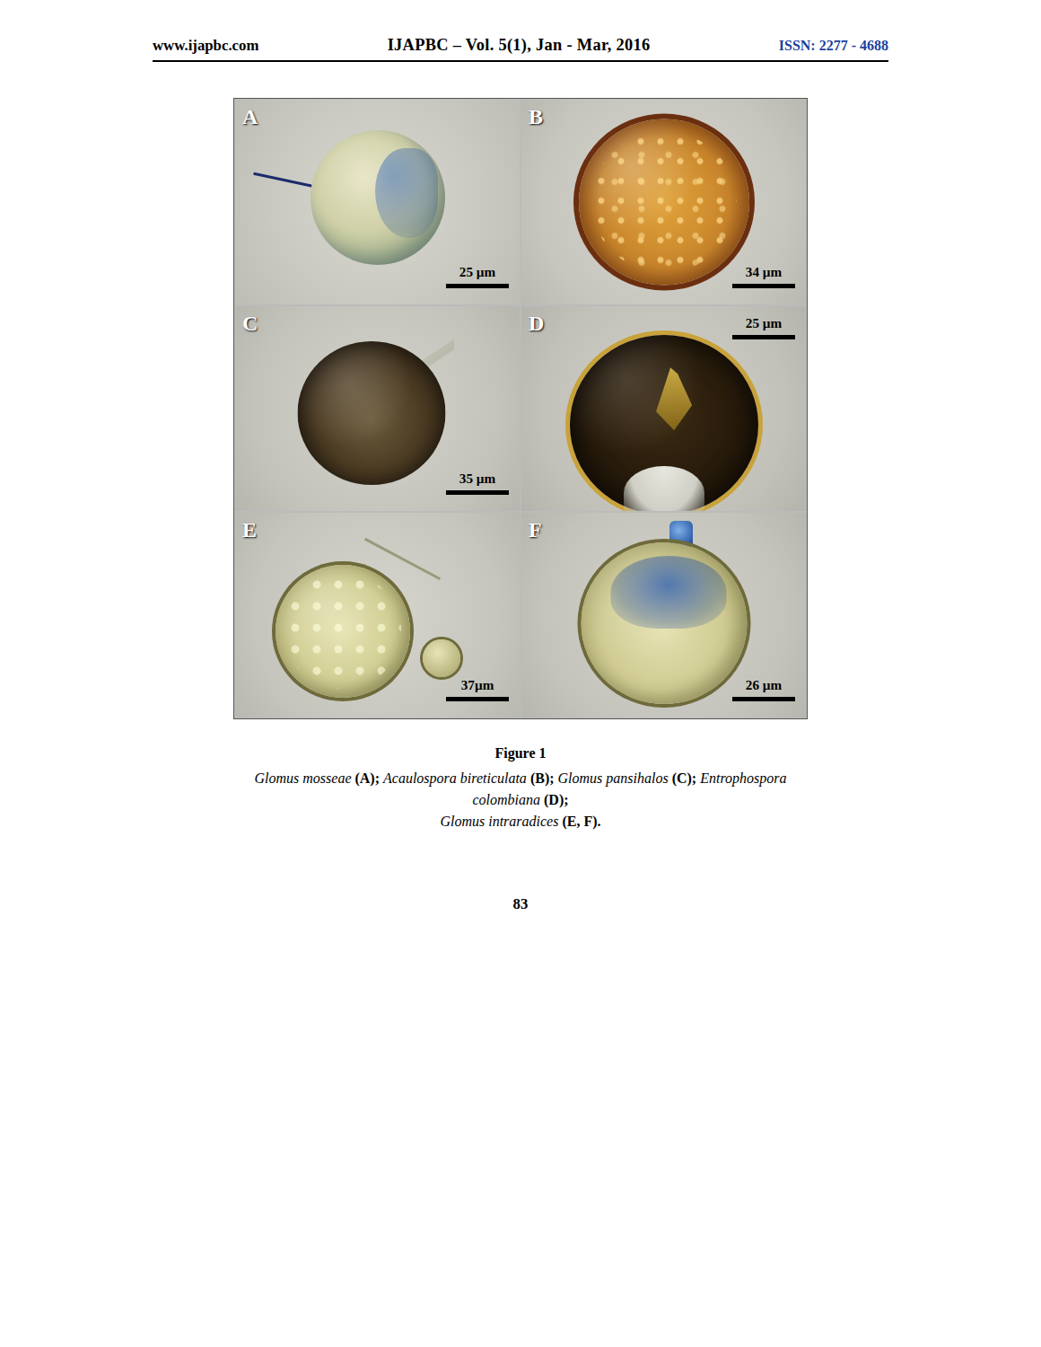www.ijapbc.com IJAPBC – Vol. 5(1), Jan - Mar, 2016 ISSN: 2277 - 4688
A
25 µm
B
34 µm
C
35 µm
D
25 µm
E
37µm
F
26 µm
Figure 1 Glomus mosseae (A); Acaulospora bireticulata (B); Glomus pansihalos (C); Entrophospora colombiana (D);
Glomus intraradices (E, F).
83